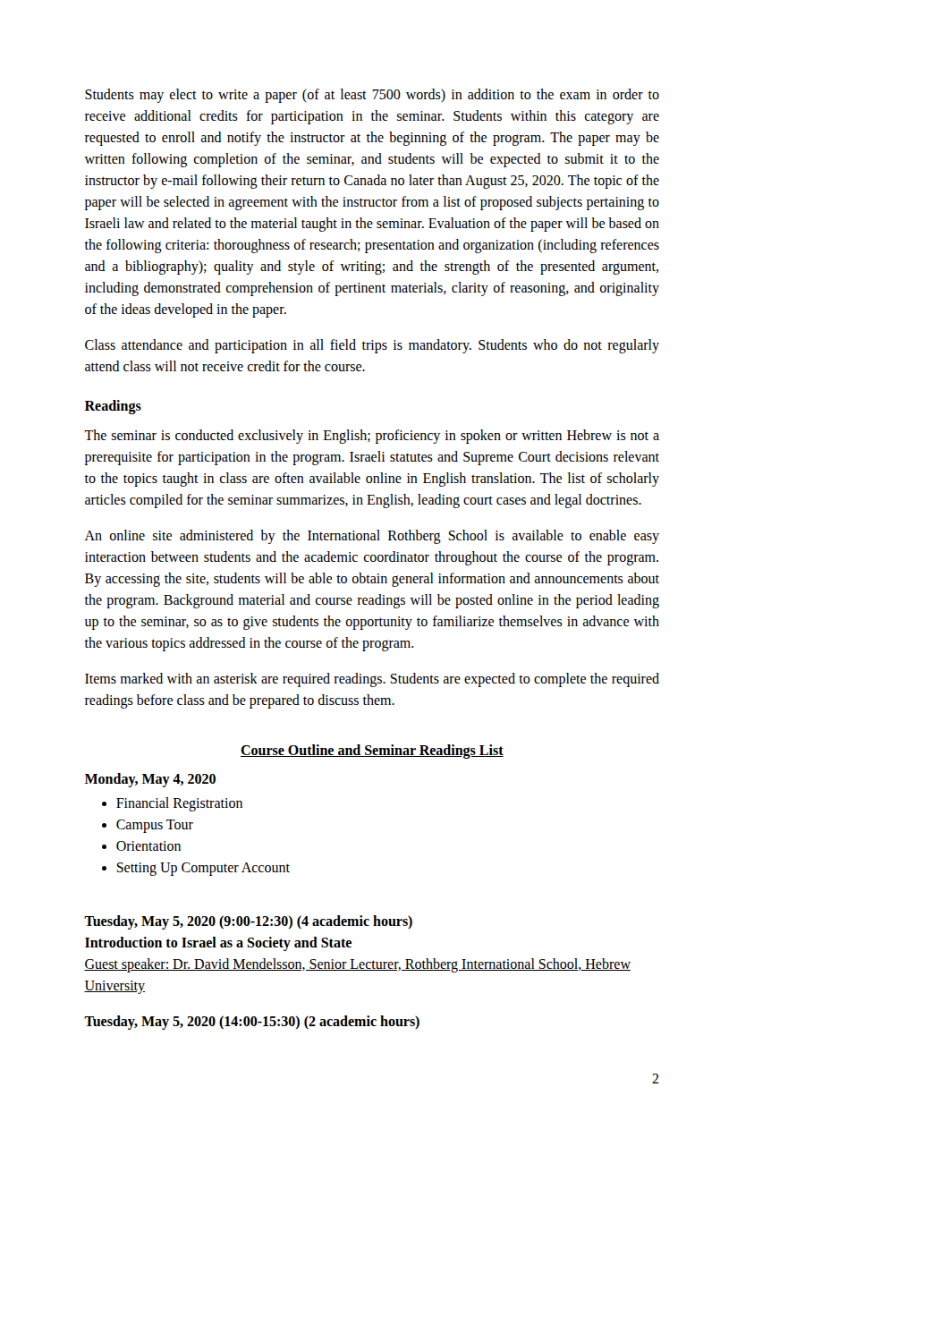Students may elect to write a paper (of at least 7500 words) in addition to the exam in order to receive additional credits for participation in the seminar. Students within this category are requested to enroll and notify the instructor at the beginning of the program. The paper may be written following completion of the seminar, and students will be expected to submit it to the instructor by e-mail following their return to Canada no later than August 25, 2020. The topic of the paper will be selected in agreement with the instructor from a list of proposed subjects pertaining to Israeli law and related to the material taught in the seminar. Evaluation of the paper will be based on the following criteria: thoroughness of research; presentation and organization (including references and a bibliography); quality and style of writing; and the strength of the presented argument, including demonstrated comprehension of pertinent materials, clarity of reasoning, and originality of the ideas developed in the paper.
Class attendance and participation in all field trips is mandatory. Students who do not regularly attend class will not receive credit for the course.
Readings
The seminar is conducted exclusively in English; proficiency in spoken or written Hebrew is not a prerequisite for participation in the program. Israeli statutes and Supreme Court decisions relevant to the topics taught in class are often available online in English translation. The list of scholarly articles compiled for the seminar summarizes, in English, leading court cases and legal doctrines.
An online site administered by the International Rothberg School is available to enable easy interaction between students and the academic coordinator throughout the course of the program. By accessing the site, students will be able to obtain general information and announcements about the program. Background material and course readings will be posted online in the period leading up to the seminar, so as to give students the opportunity to familiarize themselves in advance with the various topics addressed in the course of the program.
Items marked with an asterisk are required readings. Students are expected to complete the required readings before class and be prepared to discuss them.
Course Outline and Seminar Readings List
Monday, May 4, 2020
Financial Registration
Campus Tour
Orientation
Setting Up Computer Account
Tuesday, May 5, 2020 (9:00-12:30) (4 academic hours)
Introduction to Israel as a Society and State
Guest speaker: Dr. David Mendelsson, Senior Lecturer, Rothberg International School, Hebrew University
Tuesday, May 5, 2020 (14:00-15:30) (2 academic hours)
2